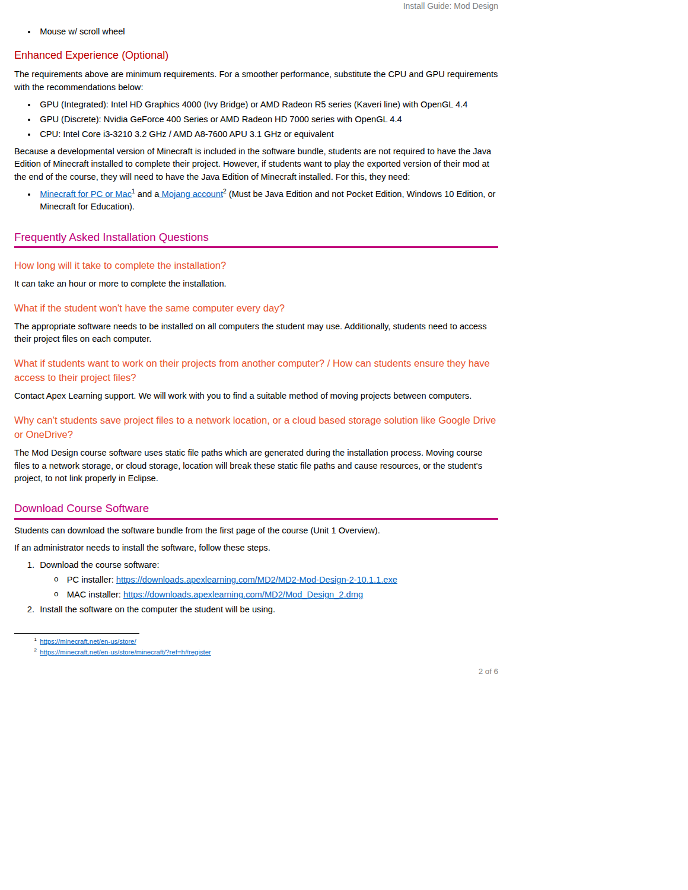Install Guide: Mod Design
Mouse w/ scroll wheel
Enhanced Experience (Optional)
The requirements above are minimum requirements. For a smoother performance, substitute the CPU and GPU requirements with the recommendations below:
GPU (Integrated): Intel HD Graphics 4000 (Ivy Bridge) or AMD Radeon R5 series (Kaveri line) with OpenGL 4.4
GPU (Discrete): Nvidia GeForce 400 Series or AMD Radeon HD 7000 series with OpenGL 4.4
CPU: Intel Core i3-3210 3.2 GHz / AMD A8-7600 APU 3.1 GHz or equivalent
Because a developmental version of Minecraft is included in the software bundle, students are not required to have the Java Edition of Minecraft installed to complete their project. However, if students want to play the exported version of their mod at the end of the course, they will need to have the Java Edition of Minecraft installed. For this, they need:
Minecraft for PC or Mac1 and a Mojang account2 (Must be Java Edition and not Pocket Edition, Windows 10 Edition, or Minecraft for Education).
Frequently Asked Installation Questions
How long will it take to complete the installation?
It can take an hour or more to complete the installation.
What if the student won't have the same computer every day?
The appropriate software needs to be installed on all computers the student may use. Additionally, students need to access their project files on each computer.
What if students want to work on their projects from another computer? / How can students ensure they have access to their project files?
Contact Apex Learning support. We will work with you to find a suitable method of moving projects between computers.
Why can't students save project files to a network location, or a cloud based storage solution like Google Drive or OneDrive?
The Mod Design course software uses static file paths which are generated during the installation process. Moving course files to a network storage, or cloud storage, location will break these static file paths and cause resources, or the student's project, to not link properly in Eclipse.
Download Course Software
Students can download the software bundle from the first page of the course (Unit 1 Overview).
If an administrator needs to install the software, follow these steps.
Download the course software:
PC installer: https://downloads.apexlearning.com/MD2/MD2-Mod-Design-2-10.1.1.exe
MAC installer: https://downloads.apexlearning.com/MD2/Mod_Design_2.dmg
Install the software on the computer the student will be using.
1 https://minecraft.net/en-us/store/
2 https://minecraft.net/en-us/store/minecraft/?ref=h#register
2 of 6